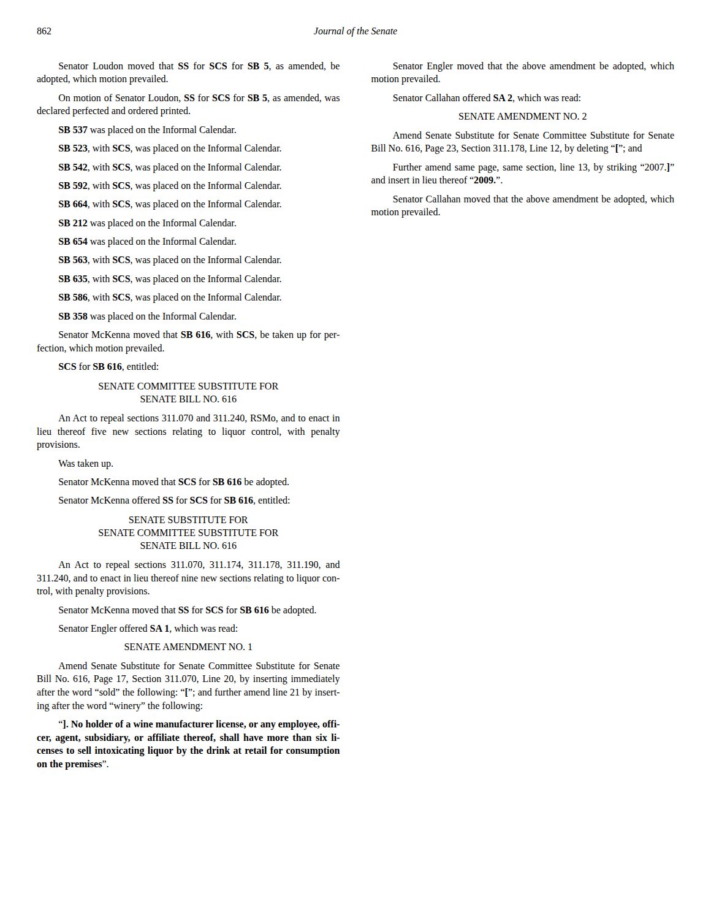862 Journal of the Senate
Senator Loudon moved that SS for SCS for SB 5, as amended, be adopted, which motion prevailed.
On motion of Senator Loudon, SS for SCS for SB 5, as amended, was declared perfected and ordered printed.
SB 537 was placed on the Informal Calendar.
SB 523, with SCS, was placed on the Informal Calendar.
SB 542, with SCS, was placed on the Informal Calendar.
SB 592, with SCS, was placed on the Informal Calendar.
SB 664, with SCS, was placed on the Informal Calendar.
SB 212 was placed on the Informal Calendar.
SB 654 was placed on the Informal Calendar.
SB 563, with SCS, was placed on the Informal Calendar.
SB 635, with SCS, was placed on the Informal Calendar.
SB 586, with SCS, was placed on the Informal Calendar.
SB 358 was placed on the Informal Calendar.
Senator McKenna moved that SB 616, with SCS, be taken up for perfection, which motion prevailed.
SCS for SB 616, entitled:
SENATE COMMITTEE SUBSTITUTE FOR
SENATE BILL NO. 616
An Act to repeal sections 311.070 and 311.240, RSMo, and to enact in lieu thereof five new sections relating to liquor control, with penalty provisions.
Was taken up.
Senator McKenna moved that SCS for SB 616 be adopted.
Senator McKenna offered SS for SCS for SB 616, entitled:
SENATE SUBSTITUTE FOR
SENATE COMMITTEE SUBSTITUTE FOR
SENATE BILL NO. 616
An Act to repeal sections 311.070, 311.174, 311.178, 311.190, and 311.240, and to enact in lieu thereof nine new sections relating to liquor control, with penalty provisions.
Senator McKenna moved that SS for SCS for SB 616 be adopted.
Senator Engler offered SA 1, which was read:
SENATE AMENDMENT NO. 1
Amend Senate Substitute for Senate Committee Substitute for Senate Bill No. 616, Page 17, Section 311.070, Line 20, by inserting immediately after the word “sold” the following: “[”; and further amend line 21 by inserting after the word “winery” the following:
“]. No holder of a wine manufacturer license, or any employee, officer, agent, subsidiary, or affiliate thereof, shall have more than six licenses to sell intoxicating liquor by the drink at retail for consumption on the premises”.
Senator Engler moved that the above amendment be adopted, which motion prevailed.
Senator Callahan offered SA 2, which was read:
SENATE AMENDMENT NO. 2
Amend Senate Substitute for Senate Committee Substitute for Senate Bill No. 616, Page 23, Section 311.178, Line 12, by deleting “[”; and
Further amend same page, same section, line 13, by striking “2007.]” and insert in lieu thereof “2009.”.
Senator Callahan moved that the above amendment be adopted, which motion prevailed.